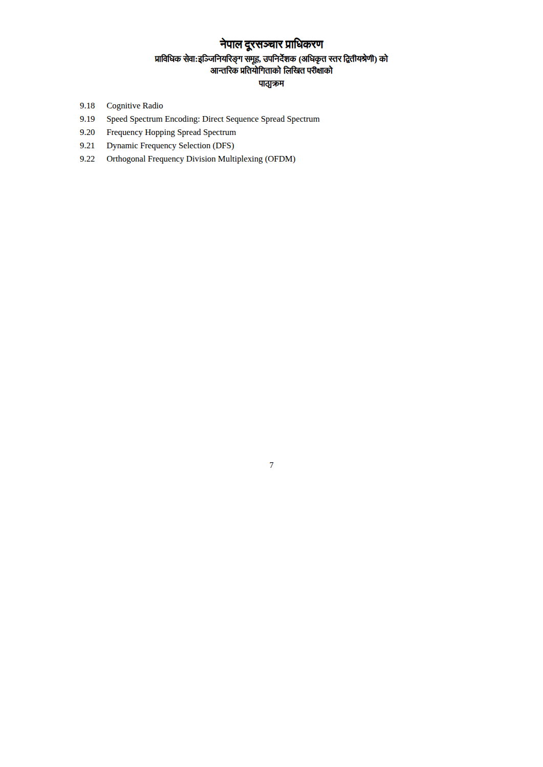नेपाल दूरसञ्चार प्राधिकरण
प्राविधिक सेवा:इञ्जिनियरिङ्ग समूह, उपनिर्देशक (अधिकृत स्तर द्वितीयश्रेणी) को
आन्तरिक प्रतियोगिताको लिखित परीक्षाको
पाठ्यक्रम
9.18 Cognitive Radio
9.19 Speed Spectrum Encoding: Direct Sequence Spread Spectrum
9.20 Frequency Hopping Spread Spectrum
9.21 Dynamic Frequency Selection (DFS)
9.22 Orthogonal Frequency Division Multiplexing (OFDM)
7